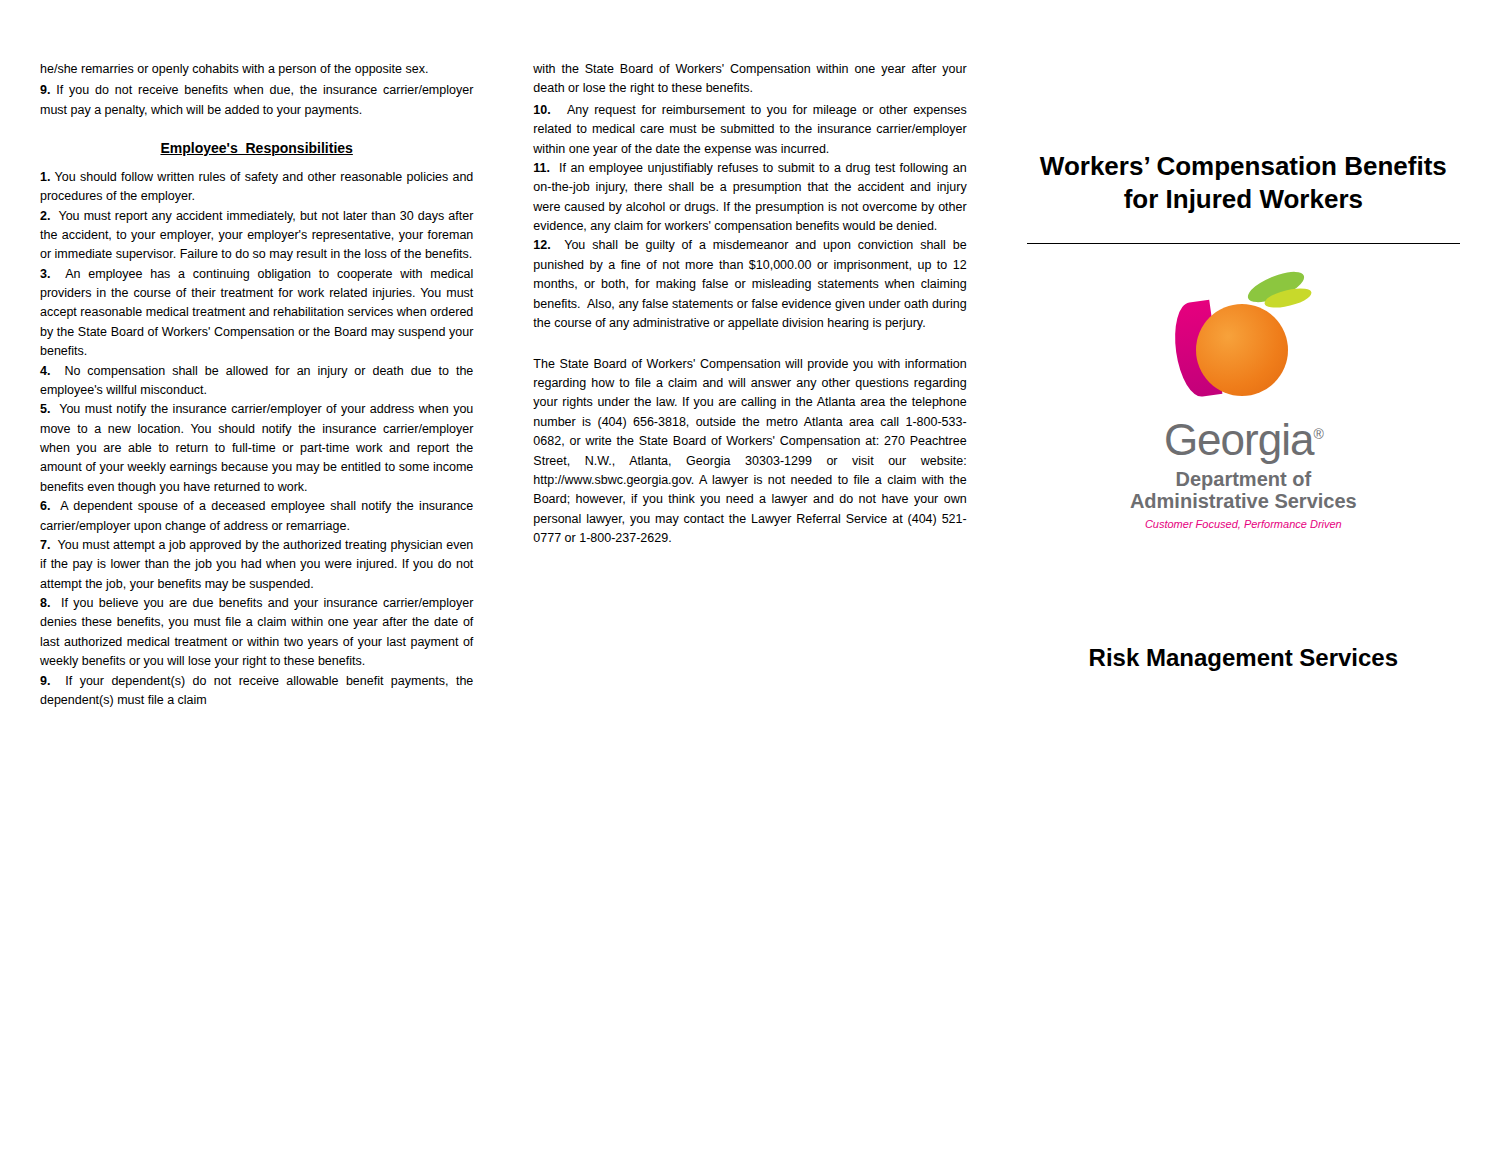he/she remarries or openly cohabits with a person of the opposite sex.
9. If you do not receive benefits when due, the insurance carrier/employer must pay a penalty, which will be added to your payments.
Employee's Responsibilities
1. You should follow written rules of safety and other reasonable policies and procedures of the employer.
2. You must report any accident immediately, but not later than 30 days after the accident, to your employer, your employer's representative, your foreman or immediate supervisor. Failure to do so may result in the loss of the benefits.
3. An employee has a continuing obligation to cooperate with medical providers in the course of their treatment for work related injuries. You must accept reasonable medical treatment and rehabilitation services when ordered by the State Board of Workers' Compensation or the Board may suspend your benefits.
4. No compensation shall be allowed for an injury or death due to the employee's willful misconduct.
5. You must notify the insurance carrier/employer of your address when you move to a new location. You should notify the insurance carrier/employer when you are able to return to full-time or part-time work and report the amount of your weekly earnings because you may be entitled to some income benefits even though you have returned to work.
6. A dependent spouse of a deceased employee shall notify the insurance carrier/employer upon change of address or remarriage.
7. You must attempt a job approved by the authorized treating physician even if the pay is lower than the job you had when you were injured. If you do not attempt the job, your benefits may be suspended.
8. If you believe you are due benefits and your insurance carrier/employer denies these benefits, you must file a claim within one year after the date of last authorized medical treatment or within two years of your last payment of weekly benefits or you will lose your right to these benefits.
9. If your dependent(s) do not receive allowable benefit payments, the dependent(s) must file a claim
with the State Board of Workers' Compensation within one year after your death or lose the right to these benefits.
10. Any request for reimbursement to you for mileage or other expenses related to medical care must be submitted to the insurance carrier/employer within one year of the date the expense was incurred.
11. If an employee unjustifiably refuses to submit to a drug test following an on-the-job injury, there shall be a presumption that the accident and injury were caused by alcohol or drugs. If the presumption is not overcome by other evidence, any claim for workers' compensation benefits would be denied.
12. You shall be guilty of a misdemeanor and upon conviction shall be punished by a fine of not more than $10,000.00 or imprisonment, up to 12 months, or both, for making false or misleading statements when claiming benefits. Also, any false statements or false evidence given under oath during the course of any administrative or appellate division hearing is perjury.
The State Board of Workers' Compensation will provide you with information regarding how to file a claim and will answer any other questions regarding your rights under the law. If you are calling in the Atlanta area the telephone number is (404) 656-3818, outside the metro Atlanta area call 1-800-533-0682, or write the State Board of Workers' Compensation at: 270 Peachtree Street, N.W., Atlanta, Georgia 30303-1299 or visit our website: http://www.sbwc.georgia.gov. A lawyer is not needed to file a claim with the Board; however, if you think you need a lawyer and do not have your own personal lawyer, you may contact the Lawyer Referral Service at (404) 521-0777 or 1-800-237-2629.
Workers’ Compensation Benefits for Injured Workers
Georgia®
Department ofAdministrative Services
Customer Focused, Performance Driven
Risk Management Services